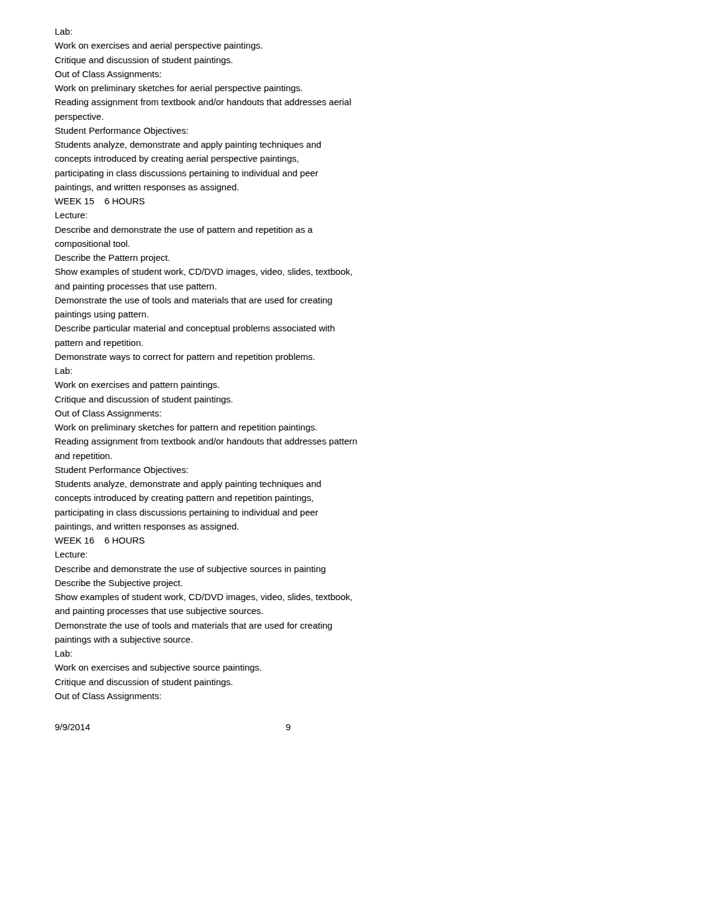Lab:
Work on exercises and aerial perspective paintings.
Critique and discussion of student paintings.
Out of Class Assignments:
Work on preliminary sketches for aerial perspective paintings.
Reading assignment from textbook and/or handouts that addresses aerial
perspective.
Student Performance Objectives:
Students analyze, demonstrate and apply painting techniques and
concepts introduced by creating aerial perspective paintings,
participating in class discussions pertaining to individual and peer
paintings, and written responses as assigned.
WEEK 15 6 HOURS
Lecture:
Describe and demonstrate the use of pattern and repetition as a
compositional tool.
Describe the Pattern project.
Show examples of student work, CD/DVD images, video, slides, textbook,
and painting processes that use pattern.
Demonstrate the use of tools and materials that are used for creating
paintings using pattern.
Describe particular material and conceptual problems associated with
pattern and repetition.
Demonstrate ways to correct for pattern and repetition problems.
Lab:
Work on exercises and pattern paintings.
Critique and discussion of student paintings.
Out of Class Assignments:
Work on preliminary sketches for pattern and repetition paintings.
Reading assignment from textbook and/or handouts that addresses pattern
and repetition.
Student Performance Objectives:
Students analyze, demonstrate and apply painting techniques and
concepts introduced by creating pattern and repetition paintings,
participating in class discussions pertaining to individual and peer
paintings, and written responses as assigned.
WEEK 16 6 HOURS
Lecture:
Describe and demonstrate the use of subjective sources in painting
Describe the Subjective project.
Show examples of student work, CD/DVD images, video, slides, textbook,
and painting processes that use subjective sources.
Demonstrate the use of tools and materials that are used for creating
paintings with a subjective source.
Lab:
Work on exercises and subjective source paintings.
Critique and discussion of student paintings.
Out of Class Assignments:
9/9/2014 9